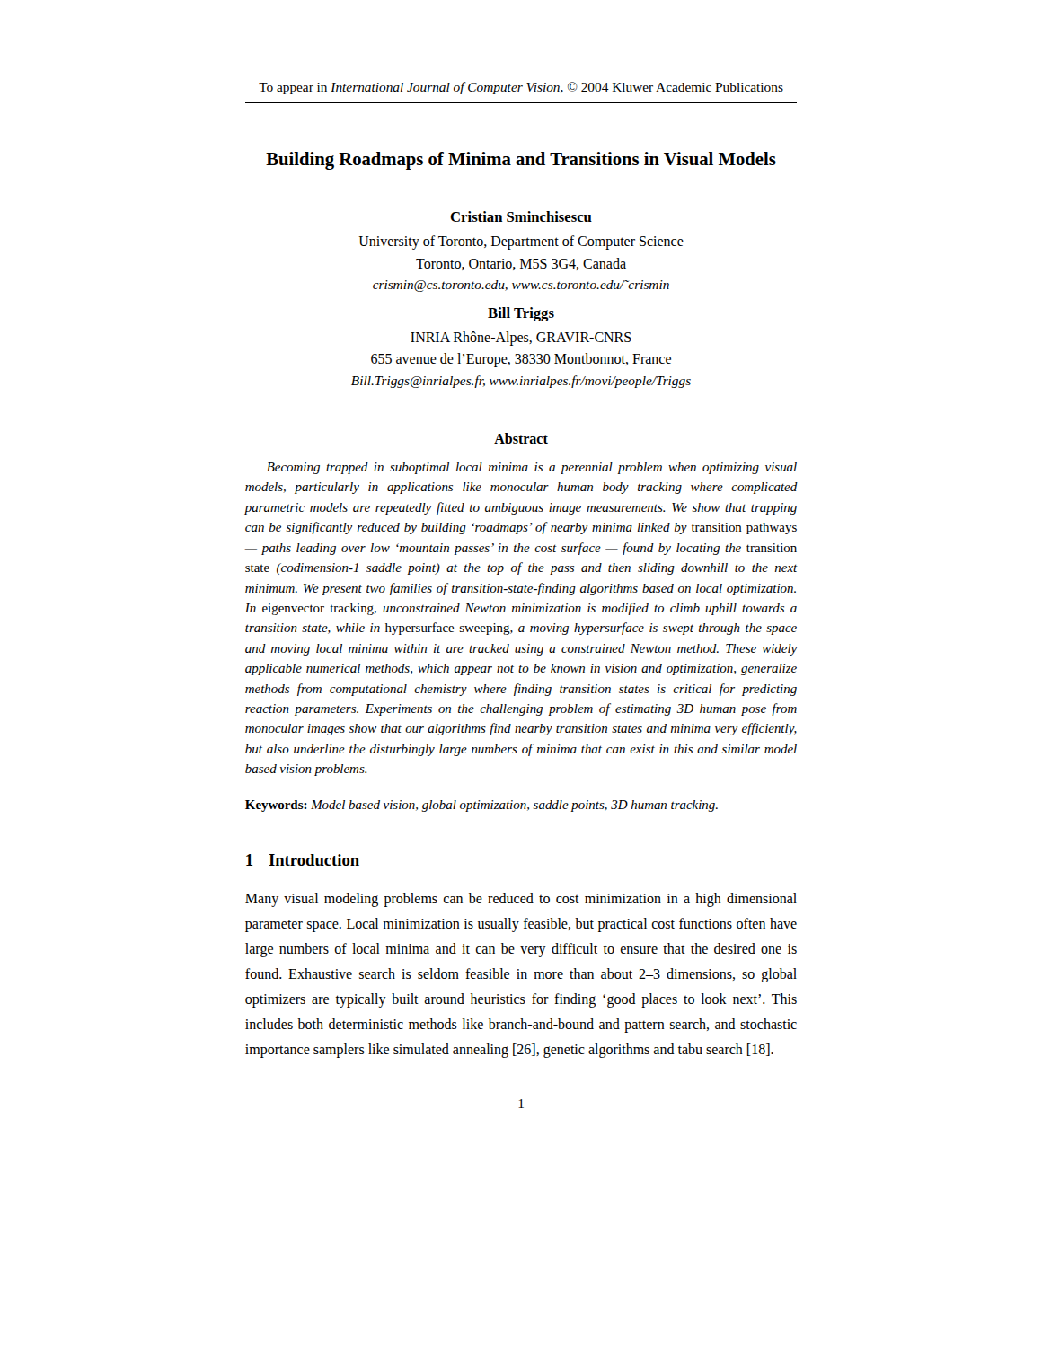To appear in International Journal of Computer Vision, © 2004 Kluwer Academic Publications
Building Roadmaps of Minima and Transitions in Visual Models
Cristian Sminchisescu
University of Toronto, Department of Computer Science
Toronto, Ontario, M5S 3G4, Canada
crismin@cs.toronto.edu, www.cs.toronto.edu/˜crismin
Bill Triggs
INRIA Rhône-Alpes, GRAVIR-CNRS
655 avenue de l’Europe, 38330 Montbonnot, France
Bill.Triggs@inrialpes.fr, www.inrialpes.fr/movi/people/Triggs
Abstract
Becoming trapped in suboptimal local minima is a perennial problem when optimizing visual models, particularly in applications like monocular human body tracking where complicated parametric models are repeatedly fitted to ambiguous image measurements. We show that trapping can be significantly reduced by building ‘roadmaps’ of nearby minima linked by transition pathways — paths leading over low ‘mountain passes’ in the cost surface — found by locating the transition state (codimension-1 saddle point) at the top of the pass and then sliding downhill to the next minimum. We present two families of transition-state-finding algorithms based on local optimization. In eigenvector tracking, unconstrained Newton minimization is modified to climb uphill towards a transition state, while in hypersurface sweeping, a moving hypersurface is swept through the space and moving local minima within it are tracked using a constrained Newton method. These widely applicable numerical methods, which appear not to be known in vision and optimization, generalize methods from computational chemistry where finding transition states is critical for predicting reaction parameters. Experiments on the challenging problem of estimating 3D human pose from monocular images show that our algorithms find nearby transition states and minima very efficiently, but also underline the disturbingly large numbers of minima that can exist in this and similar model based vision problems.
Keywords: Model based vision, global optimization, saddle points, 3D human tracking.
1 Introduction
Many visual modeling problems can be reduced to cost minimization in a high dimensional parameter space. Local minimization is usually feasible, but practical cost functions often have large numbers of local minima and it can be very difficult to ensure that the desired one is found. Exhaustive search is seldom feasible in more than about 2–3 dimensions, so global optimizers are typically built around heuristics for finding ‘good places to look next’. This includes both deterministic methods like branch-and-bound and pattern search, and stochastic importance samplers like simulated annealing [26], genetic algorithms and tabu search [18].
1